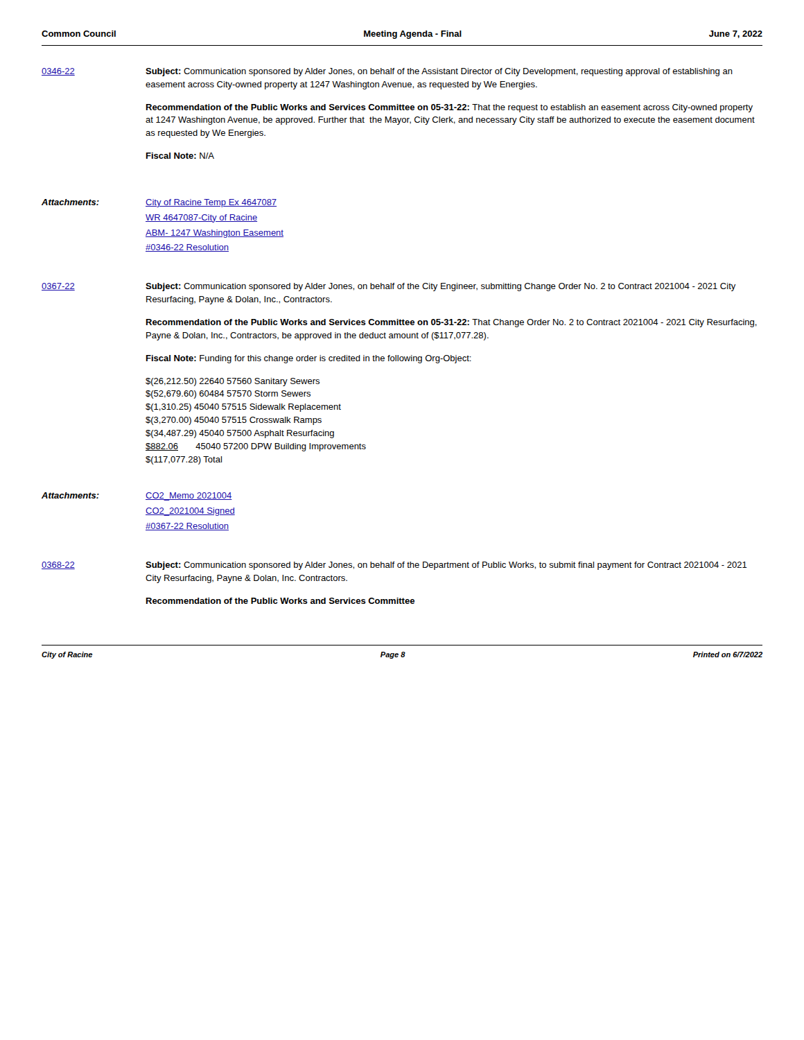Common Council
Meeting Agenda - Final
June 7, 2022
0346-22
Subject: Communication sponsored by Alder Jones, on behalf of the Assistant Director of City Development, requesting approval of establishing an easement across City-owned property at 1247 Washington Avenue, as requested by We Energies.
Recommendation of the Public Works and Services Committee on 05-31-22: That the request to establish an easement across City-owned property at 1247 Washington Avenue, be approved. Further that the Mayor, City Clerk, and necessary City staff be authorized to execute the easement document as requested by We Energies.
Fiscal Note: N/A
Attachments:
City of Racine Temp Ex 4647087 WR 4647087-City of Racine ABM- 1247 Washington Easement #0346-22 Resolution
0367-22
Subject: Communication sponsored by Alder Jones, on behalf of the City Engineer, submitting Change Order No. 2 to Contract 2021004 - 2021 City Resurfacing, Payne & Dolan, Inc., Contractors.
Recommendation of the Public Works and Services Committee on 05-31-22: That Change Order No. 2 to Contract 2021004 - 2021 City Resurfacing, Payne & Dolan, Inc., Contractors, be approved in the deduct amount of ($117,077.28).
Fiscal Note: Funding for this change order is credited in the following Org-Object:
$(26,212.50) 22640 57560 Sanitary Sewers
$(52,679.60) 60484 57570 Storm Sewers
$(1,310.25) 45040 57515 Sidewalk Replacement
$(3,270.00) 45040 57515 Crosswalk Ramps
$(34,487.29) 45040 57500 Asphalt Resurfacing
$882.06 45040 57200 DPW Building Improvements
$(117,077.28) Total
Attachments:
CO2_Memo 2021004 CO2_2021004 Signed #0367-22 Resolution
0368-22
Subject: Communication sponsored by Alder Jones, on behalf of the Department of Public Works, to submit final payment for Contract 2021004 - 2021 City Resurfacing, Payne & Dolan, Inc. Contractors.
Recommendation of the Public Works and Services Committee
City of Racine
Page 8
Printed on 6/7/2022